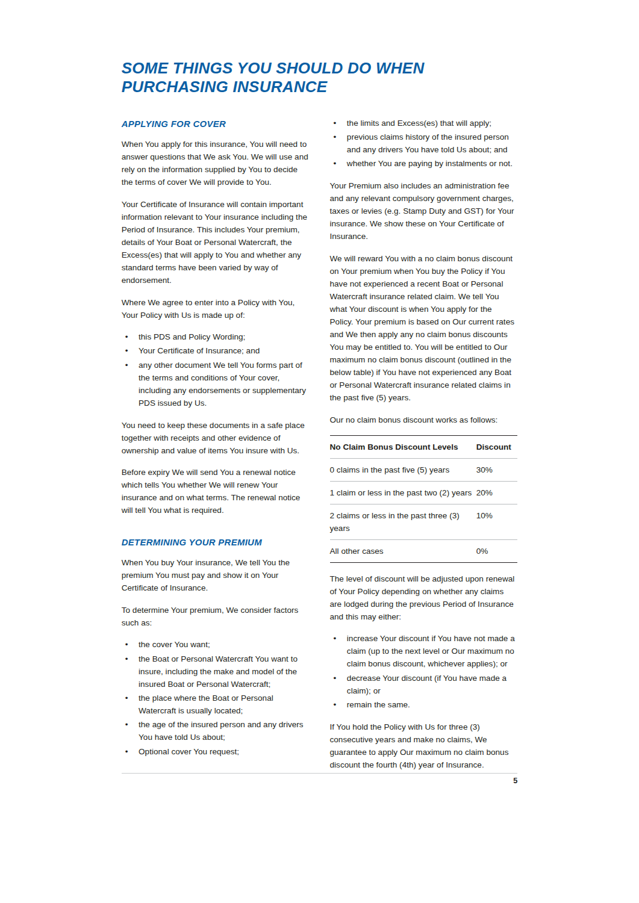Some things you should do when
purchasing insurance
Applying for cover
When You apply for this insurance, You will need to answer questions that We ask You. We will use and rely on the information supplied by You to decide the terms of cover We will provide to You.
Your Certificate of Insurance will contain important information relevant to Your insurance including the Period of Insurance. This includes Your premium, details of Your Boat or Personal Watercraft, the Excess(es) that will apply to You and whether any standard terms have been varied by way of endorsement.
Where We agree to enter into a Policy with You, Your Policy with Us is made up of:
this PDS and Policy Wording;
Your Certificate of Insurance; and
any other document We tell You forms part of the terms and conditions of Your cover, including any endorsements or supplementary PDS issued by Us.
You need to keep these documents in a safe place together with receipts and other evidence of ownership and value of items You insure with Us.
Before expiry We will send You a renewal notice which tells You whether We will renew Your insurance and on what terms. The renewal notice will tell You what is required.
Determining your premium
When You buy Your insurance, We tell You the premium You must pay and show it on Your Certificate of Insurance.
To determine Your premium, We consider factors such as:
the cover You want;
the Boat or Personal Watercraft You want to insure, including the make and model of the insured Boat or Personal Watercraft;
the place where the Boat or Personal Watercraft is usually located;
the age of the insured person and any drivers You have told Us about;
Optional cover You request;
the limits and Excess(es) that will apply;
previous claims history of the insured person and any drivers You have told Us about; and
whether You are paying by instalments or not.
Your Premium also includes an administration fee and any relevant compulsory government charges, taxes or levies (e.g. Stamp Duty and GST) for Your insurance. We show these on Your Certificate of Insurance.
We will reward You with a no claim bonus discount on Your premium when You buy the Policy if You have not experienced a recent Boat or Personal Watercraft insurance related claim. We tell You what Your discount is when You apply for the Policy. Your premium is based on Our current rates and We then apply any no claim bonus discounts You may be entitled to. You will be entitled to Our maximum no claim bonus discount (outlined in the below table) if You have not experienced any Boat or Personal Watercraft insurance related claims in the past five (5) years.
Our no claim bonus discount works as follows:
| No Claim Bonus Discount Levels | Discount |
| --- | --- |
| 0 claims in the past five (5) years | 30% |
| 1 claim or less in the past two (2) years | 20% |
| 2 claims or less in the past three (3) years | 10% |
| All other cases | 0% |
The level of discount will be adjusted upon renewal of Your Policy depending on whether any claims are lodged during the previous Period of Insurance and this may either:
increase Your discount if You have not made a claim (up to the next level or Our maximum no claim bonus discount, whichever applies); or
decrease Your discount (if You have made a claim); or
remain the same.
If You hold the Policy with Us for three (3) consecutive years and make no claims, We guarantee to apply Our maximum no claim bonus discount the fourth (4th) year of Insurance.
5